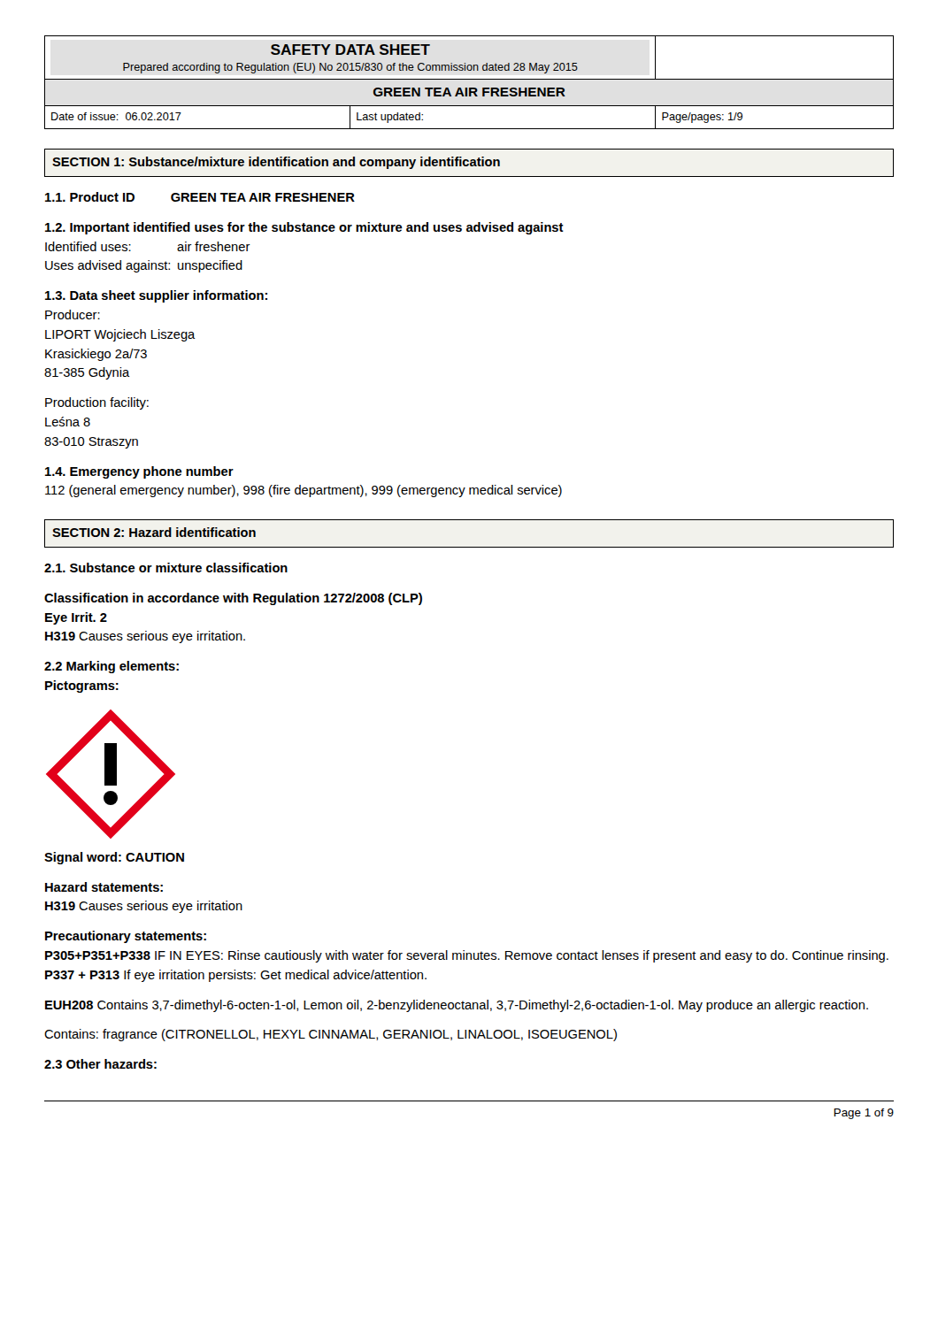| SAFETY DATA SHEET Prepared according to Regulation (EU) No 2015/830 of the Commission dated 28 May 2015 | |
| GREEN TEA AIR FRESHENER |
| Date of issue: 06.02.2017 | Last updated: | Page/pages: 1/9 |
SECTION 1: Substance/mixture identification and company identification
1.1. Product ID GREEN TEA AIR FRESHENER
1.2. Important identified uses for the substance or mixture and uses advised against
Identified uses: air freshener
Uses advised against: unspecified
1.3. Data sheet supplier information:
Producer:
LIPORT Wojciech Liszega
Krasickiego 2a/73
81-385 Gdynia
Production facility:
Leśna 8
83-010 Straszyn
1.4. Emergency phone number
112 (general emergency number), 998 (fire department), 999 (emergency medical service)
SECTION 2: Hazard identification
2.1. Substance or mixture classification
Classification in accordance with Regulation 1272/2008 (CLP)
Eye Irrit. 2
H319 Causes serious eye irritation.
2.2 Marking elements:
Pictograms:
Signal word: CAUTION
Hazard statements:
H319 Causes serious eye irritation
Precautionary statements:
P305+P351+P338 IF IN EYES: Rinse cautiously with water for several minutes. Remove contact lenses if present and easy to do. Continue rinsing.
P337 + P313 If eye irritation persists: Get medical advice/attention.
EUH208 Contains 3,7-dimethyl-6-octen-1-ol, Lemon oil, 2-benzylideneoctanal, 3,7-Dimethyl-2,6-octadien-1-ol. May produce an allergic reaction.
Contains: fragrance (CITRONELLOL, HEXYL CINNAMAL, GERANIOL, LINALOOL, ISOEUGENOL)
2.3 Other hazards:
Page 1 of 9